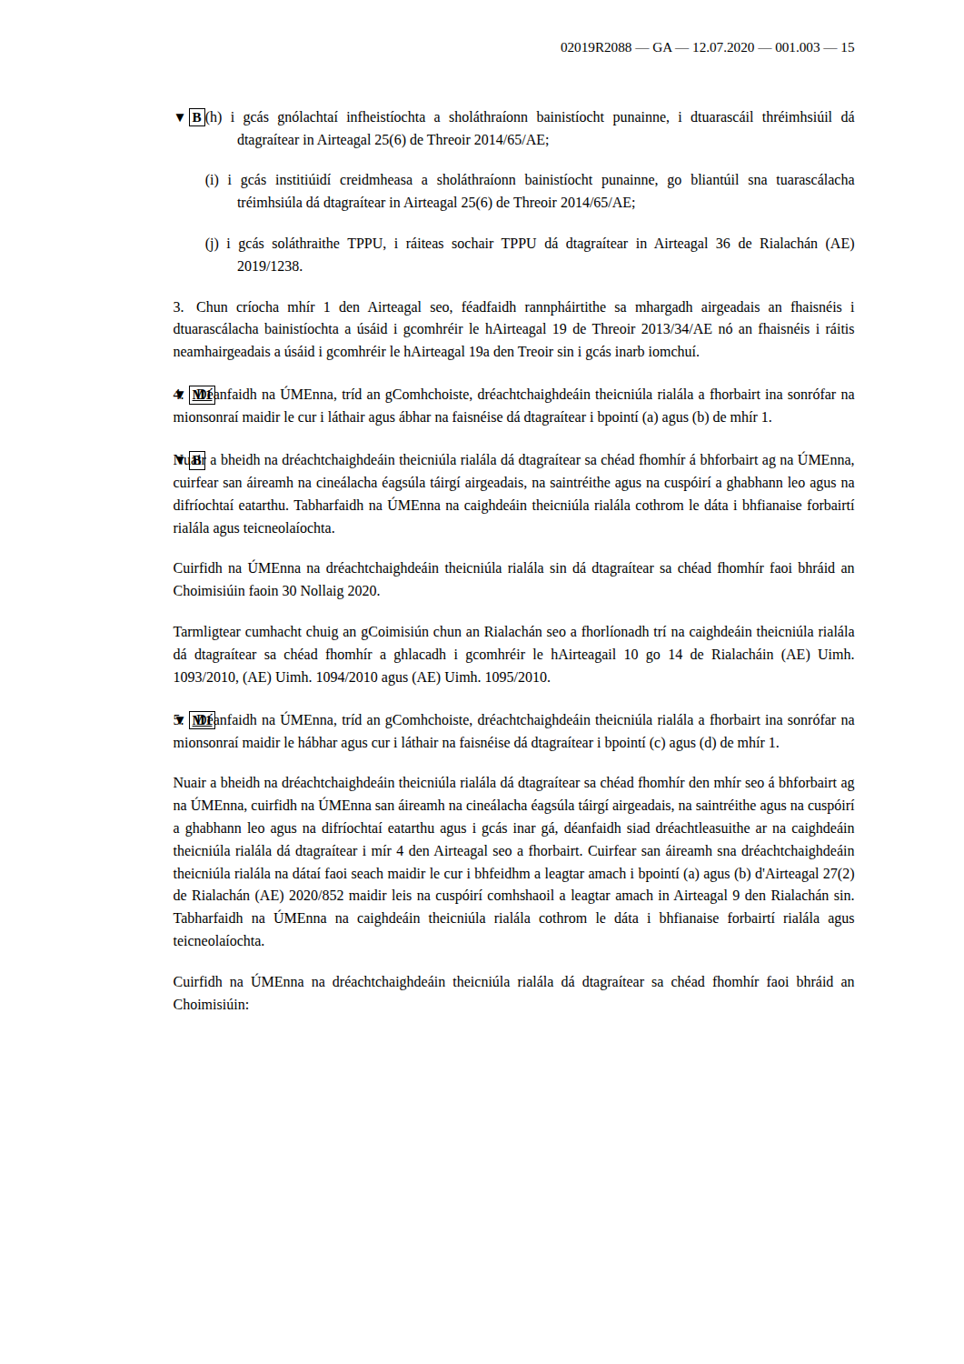02019R2088 — GA — 12.07.2020 — 001.003 — 15
▼B
(h) i gcás gnólachtaí infheistíochta a sholáthraíonn bainistíocht punainne, i dtuarascáil thréimhsiúil dá dtagraítear in Airteagal 25(6) de Threoir 2014/65/AE;
(i) i gcás institiúidí creidmheasa a sholáthraíonn bainistíocht punainne, go bliantúil sna tuarascálacha tréimhsiúla dá dtagraítear in Airteagal 25(6) de Threoir 2014/65/AE;
(j) i gcás soláthraithe TPPU, i ráiteas sochair TPPU dá dtagraítear in Airteagal 36 de Rialachán (AE) 2019/1238.
3. Chun críocha mhír 1 den Airteagal seo, féadfaidh rannpháirtithe sa mhargadh airgeadais an fhaisnéis i dtuarascálacha bainistíochta a úsáid i gcomhréir le hAirteagal 19 de Threoir 2013/34/AE nó an fhaisnéis i ráitis neamhairgeadais a úsáid i gcomhréir le hAirteagal 19a den Treoir sin i gcás inarb iomchuí.
▼M1
4. Déanfaidh na ÚMEnna, tríd an gComhchoiste, dréachtchaighdeáin theicniúla rialála a fhorbairt ina sonrófar na mionsonraí maidir le cur i láthair agus ábhar na faisnéise dá dtagraítear i bpointí (a) agus (b) de mhír 1.
▼B
Nuair a bheidh na dréachtchaighdeáin theicniúla rialála dá dtagraítear sa chéad fhomhír á bhforbairt ag na ÚMEnna, cuirfear san áireamh na cineálacha éagsúla táirgí airgeadais, na saintréithe agus na cuspóirí a ghabhann leo agus na difríochtaí eatarthu. Tabharfaidh na ÚMEnna na caighdeáin theicniúla rialála cothrom le dáta i bhfianaise forbairtí rialála agus teicneolaíochta.
Cuirfidh na ÚMEnna na dréachtchaighdeáin theicniúla rialála sin dá dtagraítear sa chéad fhomhír faoi bhráid an Choimisiúin faoin 30 Nollaig 2020.
Tarmligtear cumhacht chuig an gCoimisiún chun an Rialachán seo a fhorlíonadh trí na caighdeáin theicniúla rialála dá dtagraítear sa chéad fhomhír a ghlacadh i gcomhréir le hAirteagail 10 go 14 de Rialacháin (AE) Uimh. 1093/2010, (AE) Uimh. 1094/2010 agus (AE) Uimh. 1095/2010.
▼M1
5. Déanfaidh na ÚMEnna, tríd an gComhchoiste, dréachtchaighdeáin theicniúla rialála a fhorbairt ina sonrófar na mionsonraí maidir le hábhar agus cur i láthair na faisnéise dá dtagraítear i bpointí (c) agus (d) de mhír 1.
Nuair a bheidh na dréachtchaighdeáin theicniúla rialála dá dtagraítear sa chéad fhomhír den mhír seo á bhforbairt ag na ÚMEnna, cuirfidh na ÚMEnna san áireamh na cineálacha éagsúla táirgí airgeadais, na saintréithe agus na cuspóirí a ghabhann leo agus na difríochtaí eatarthu agus i gcás inar gá, déanfaidh siad dréachtleasuithe ar na caighdeáin theicniúla rialála dá dtagraítear i mír 4 den Airteagal seo a fhorbairt. Cuirfear san áireamh sna dréachtchaighdeáin theicniúla rialála na dátaí faoi seach maidir le cur i bhfeidhm a leagtar amach i bpointí (a) agus (b) d'Airteagal 27(2) de Rialachán (AE) 2020/852 maidir leis na cuspóirí comhshaoil a leagtar amach in Airteagal 9 den Rialachán sin. Tabharfaidh na ÚMEnna na caighdeáin theicniúla rialála cothrom le dáta i bhfianaise forbairtí rialála agus teicneolaíochta.
Cuirfidh na ÚMEnna na dréachtchaighdeáin theicniúla rialála dá dtagraítear sa chéad fhomhír faoi bhráid an Choimisiúin: